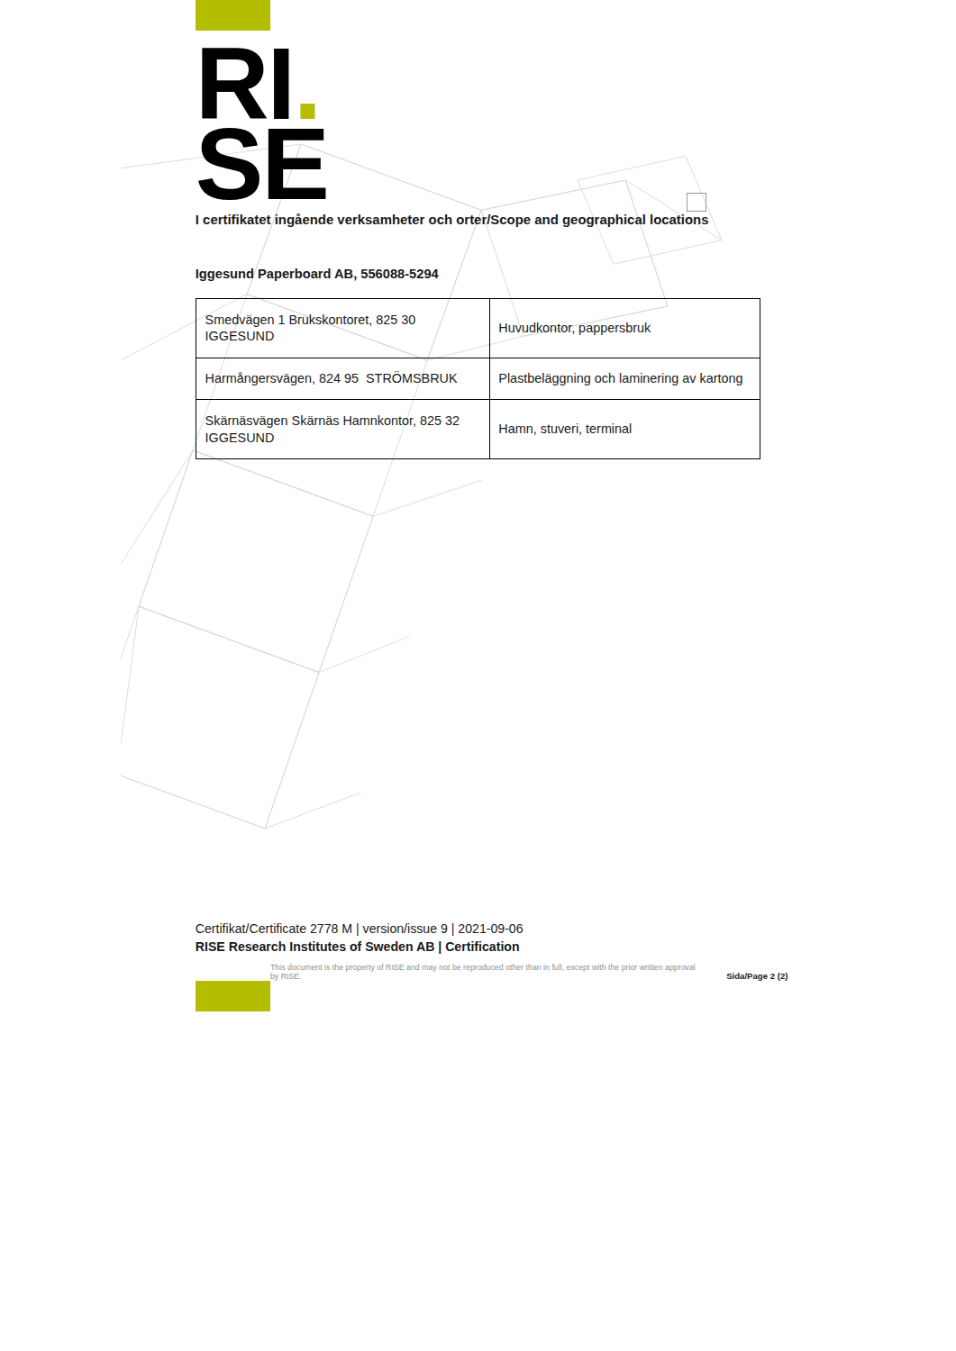RI.
SE
I certifikatet ingående verksamheter och orter/Scope and geographical locations
Iggesund Paperboard AB, 556088-5294
| Smedvägen 1 Brukskontoret, 825 30 IGGESUND | Huvudkontor, pappersbruk |
| Harmångersvägen, 824 95 STRÖMSBRUK | Plastbeläggning och laminering av kartong |
| Skärnäsvägen Skärnäs Hamnkontor, 825 32 IGGESUND | Hamn, stuveri, terminal |
Certifikat/Certificate 2778 M | version/issue 9 | 2021-09-06
RISE Research Institutes of Sweden AB | Certification
This document is the property of RISE and may not be reproduced other than in full, except with the prior written approval by RISE. Sida/Page 2 (2)